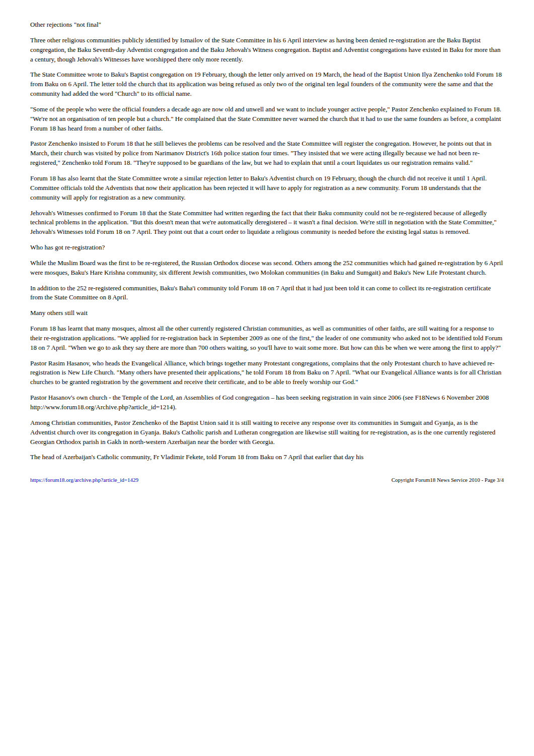Other rejections "not final"
Three other religious communities publicly identified by Ismailov of the State Committee in his 6 April interview as having been denied re-registration are the Baku Baptist congregation, the Baku Seventh-day Adventist congregation and the Baku Jehovah's Witness congregation. Baptist and Adventist congregations have existed in Baku for more than a century, though Jehovah's Witnesses have worshipped there only more recently.
The State Committee wrote to Baku's Baptist congregation on 19 February, though the letter only arrived on 19 March, the head of the Baptist Union Ilya Zenchenko told Forum 18 from Baku on 6 April. The letter told the church that its application was being refused as only two of the original ten legal founders of the community were the same and that the community had added the word "Church" to its official name.
"Some of the people who were the official founders a decade ago are now old and unwell and we want to include younger active people," Pastor Zenchenko explained to Forum 18. "We're not an organisation of ten people but a church." He complained that the State Committee never warned the church that it had to use the same founders as before, a complaint Forum 18 has heard from a number of other faiths.
Pastor Zenchenko insisted to Forum 18 that he still believes the problems can be resolved and the State Committee will register the congregation. However, he points out that in March, their church was visited by police from Narimanov District's 16th police station four times. "They insisted that we were acting illegally because we had not been re-registered," Zenchenko told Forum 18. "They're supposed to be guardians of the law, but we had to explain that until a court liquidates us our registration remains valid."
Forum 18 has also learnt that the State Committee wrote a similar rejection letter to Baku's Adventist church on 19 February, though the church did not receive it until 1 April. Committee officials told the Adventists that now their application has been rejected it will have to apply for registration as a new community. Forum 18 understands that the community will apply for registration as a new community.
Jehovah's Witnesses confirmed to Forum 18 that the State Committee had written regarding the fact that their Baku community could not be re-registered because of allegedly technical problems in the application. "But this doesn't mean that we're automatically deregistered – it wasn't a final decision. We're still in negotiation with the State Committee," Jehovah's Witnesses told Forum 18 on 7 April. They point out that a court order to liquidate a religious community is needed before the existing legal status is removed.
Who has got re-registration?
While the Muslim Board was the first to be re-registered, the Russian Orthodox diocese was second. Others among the 252 communities which had gained re-registration by 6 April were mosques, Baku's Hare Krishna community, six different Jewish communities, two Molokan communities (in Baku and Sumgait) and Baku's New Life Protestant church.
In addition to the 252 re-registered communities, Baku's Baha'i community told Forum 18 on 7 April that it had just been told it can come to collect its re-registration certificate from the State Committee on 8 April.
Many others still wait
Forum 18 has learnt that many mosques, almost all the other currently registered Christian communities, as well as communities of other faiths, are still waiting for a response to their re-registration applications. "We applied for re-registration back in September 2009 as one of the first," the leader of one community who asked not to be identified told Forum 18 on 7 April. "When we go to ask they say there are more than 700 others waiting, so you'll have to wait some more. But how can this be when we were among the first to apply?"
Pastor Rasim Hasanov, who heads the Evangelical Alliance, which brings together many Protestant congregations, complains that the only Protestant church to have achieved re-registration is New Life Church. "Many others have presented their applications," he told Forum 18 from Baku on 7 April. "What our Evangelical Alliance wants is for all Christian churches to be granted registration by the government and receive their certificate, and to be able to freely worship our God."
Pastor Hasanov's own church - the Temple of the Lord, an Assemblies of God congregation – has been seeking registration in vain since 2006 (see F18News 6 November 2008 http://www.forum18.org/Archive.php?article_id=1214).
Among Christian communities, Pastor Zenchenko of the Baptist Union said it is still waiting to receive any response over its communities in Sumgait and Gyanja, as is the Adventist church over its congregation in Gyanja. Baku's Catholic parish and Lutheran congregation are likewise still waiting for re-registration, as is the one currently registered Georgian Orthodox parish in Gakh in north-western Azerbaijan near the border with Georgia.
The head of Azerbaijan's Catholic community, Fr Vladimir Fekete, told Forum 18 from Baku on 7 April that earlier that day his
https://forum18.org/archive.php?article_id=1429 Copyright Forum18 News Service 2010 - Page 3/4